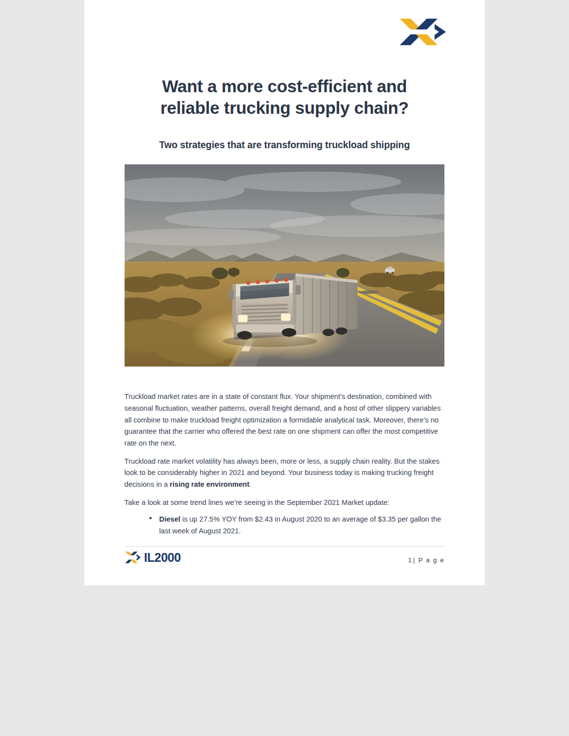Want a more cost-efficient and
reliable trucking supply chain?
Two strategies that are transforming truckload shipping
Truckload market rates are in a state of constant flux. Your shipment’s destination, combined with seasonal fluctuation, weather patterns, overall freight demand, and a host of other slippery variables all combine to make truckload freight optimization a formidable analytical task. Moreover, there’s no guarantee that the carrier who offered the best rate on one shipment can offer the most competitive rate on the next.
Truckload rate market volatility has always been, more or less, a supply chain reality. But the stakes look to be considerably higher in 2021 and beyond. Your business today is making trucking freight decisions in a rising rate environment.
Take a look at some trend lines we’re seeing in the September 2021 Market update:
Diesel is up 27.5% YOY from $2.43 in August 2020 to an average of $3.35 per gallon the last week of August 2021.
IL2000
1| P a g e